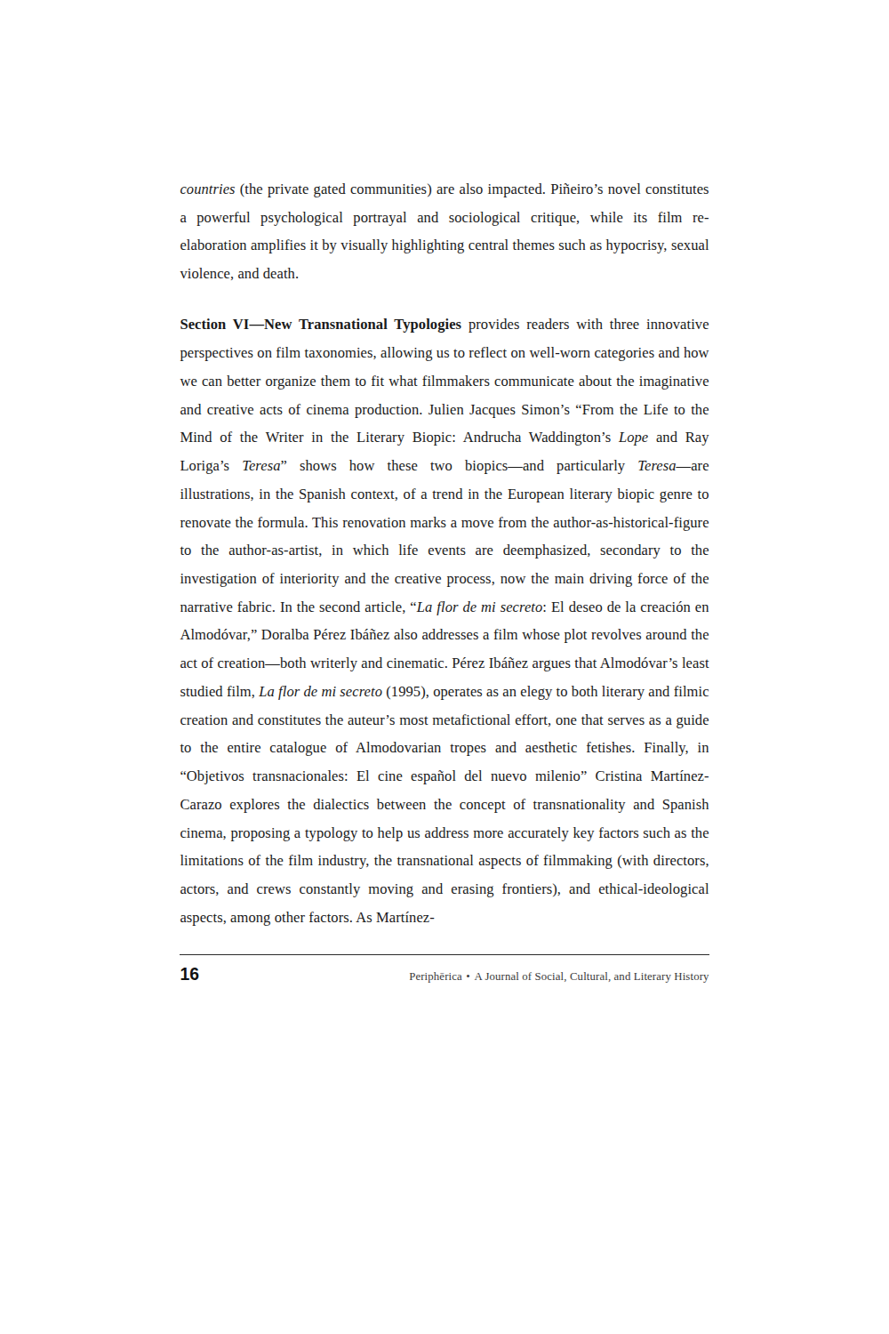countries (the private gated communities) are also impacted. Piñeiro’s novel constitutes a powerful psychological portrayal and sociological critique, while its film re-elaboration amplifies it by visually highlighting central themes such as hypocrisy, sexual violence, and death.
Section VI—New Transnational Typologies provides readers with three innovative perspectives on film taxonomies, allowing us to reflect on well-worn categories and how we can better organize them to fit what filmmakers communicate about the imaginative and creative acts of cinema production. Julien Jacques Simon’s “From the Life to the Mind of the Writer in the Literary Biopic: Andrucha Waddington’s Lope and Ray Loriga’s Teresa” shows how these two biopics—and particularly Teresa—are illustrations, in the Spanish context, of a trend in the European literary biopic genre to renovate the formula. This renovation marks a move from the author-as-historical-figure to the author-as-artist, in which life events are deemphasized, secondary to the investigation of interiority and the creative process, now the main driving force of the narrative fabric. In the second article, “La flor de mi secreto: El deseo de la creación en Almodóvar,” Doralba Pérez Ibáñez also addresses a film whose plot revolves around the act of creation—both writerly and cinematic. Pérez Ibáñez argues that Almodóvar’s least studied film, La flor de mi secreto (1995), operates as an elegy to both literary and filmic creation and constitutes the auteur’s most metafictional effort, one that serves as a guide to the entire catalogue of Almodovarian tropes and aesthetic fetishes. Finally, in “Objetivos transnacionales: El cine español del nuevo milenio” Cristina Martínez-Carazo explores the dialectics between the concept of transnationality and Spanish cinema, proposing a typology to help us address more accurately key factors such as the limitations of the film industry, the transnational aspects of filmmaking (with directors, actors, and crews constantly moving and erasing frontiers), and ethical-ideological aspects, among other factors. As Martínez-
16 Periphērica•A Journal of Social, Cultural, and Literary History